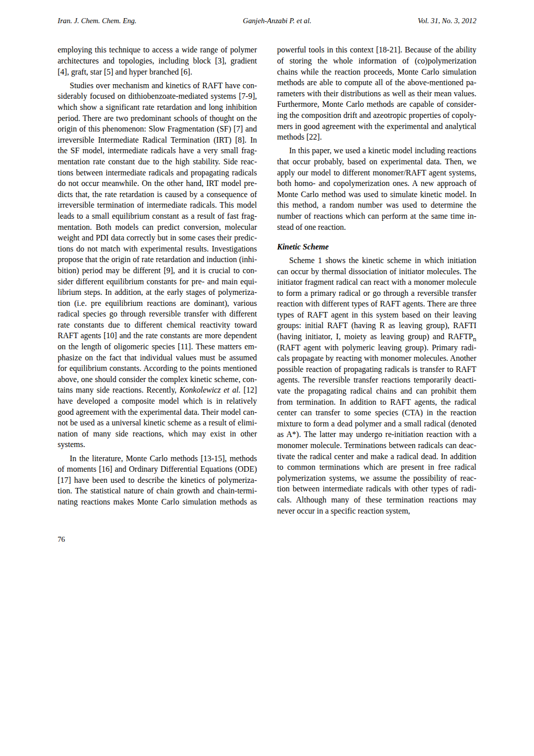Iran. J. Chem. Chem. Eng. Ganjeh-Anzabi P. et al. Vol. 31, No. 3, 2012
employing this technique to access a wide range of polymer architectures and topologies, including block [3], gradient [4], graft, star [5] and hyper branched [6].
Studies over mechanism and kinetics of RAFT have considerably focused on dithiobenzoate-mediated systems [7-9], which show a significant rate retardation and long inhibition period. There are two predominant schools of thought on the origin of this phenomenon: Slow Fragmentation (SF) [7] and irreversible Intermediate Radical Termination (IRT) [8]. In the SF model, intermediate radicals have a very small fragmentation rate constant due to the high stability. Side reactions between intermediate radicals and propagating radicals do not occur meanwhile. On the other hand, IRT model predicts that, the rate retardation is caused by a consequence of irreversible termination of intermediate radicals. This model leads to a small equilibrium constant as a result of fast fragmentation. Both models can predict conversion, molecular weight and PDI data correctly but in some cases their predictions do not match with experimental results. Investigations propose that the origin of rate retardation and induction (inhibition) period may be different [9], and it is crucial to consider different equilibrium constants for pre- and main equilibrium steps. In addition, at the early stages of polymerization (i.e. pre equilibrium reactions are dominant), various radical species go through reversible transfer with different rate constants due to different chemical reactivity toward RAFT agents [10] and the rate constants are more dependent on the length of oligomeric species [11]. These matters emphasize on the fact that individual values must be assumed for equilibrium constants. According to the points mentioned above, one should consider the complex kinetic scheme, contains many side reactions. Recently, Konkolewicz et al. [12] have developed a composite model which is in relatively good agreement with the experimental data. Their model cannot be used as a universal kinetic scheme as a result of elimination of many side reactions, which may exist in other systems.
In the literature, Monte Carlo methods [13-15], methods of moments [16] and Ordinary Differential Equations (ODE) [17] have been used to describe the kinetics of polymerization. The statistical nature of chain growth and chain-terminating reactions makes Monte Carlo simulation methods as powerful tools in this context [18-21]. Because of the ability of storing the whole information of (co)polymerization chains while the reaction proceeds, Monte Carlo simulation methods are able to compute all of the above-mentioned parameters with their distributions as well as their mean values. Furthermore, Monte Carlo methods are capable of considering the composition drift and azeotropic properties of copolymers in good agreement with the experimental and analytical methods [22].
In this paper, we used a kinetic model including reactions that occur probably, based on experimental data. Then, we apply our model to different monomer/RAFT agent systems, both homo- and copolymerization ones. A new approach of Monte Carlo method was used to simulate kinetic model. In this method, a random number was used to determine the number of reactions which can perform at the same time instead of one reaction.
Kinetic Scheme
Scheme 1 shows the kinetic scheme in which initiation can occur by thermal dissociation of initiator molecules. The initiator fragment radical can react with a monomer molecule to form a primary radical or go through a reversible transfer reaction with different types of RAFT agents. There are three types of RAFT agent in this system based on their leaving groups: initial RAFT (having R as leaving group), RAFTI (having initiator, I, moiety as leaving group) and RAFTPn (RAFT agent with polymeric leaving group). Primary radicals propagate by reacting with monomer molecules. Another possible reaction of propagating radicals is transfer to RAFT agents. The reversible transfer reactions temporarily deactivate the propagating radical chains and can prohibit them from termination. In addition to RAFT agents, the radical center can transfer to some species (CTA) in the reaction mixture to form a dead polymer and a small radical (denoted as A*). The latter may undergo re-initiation reaction with a monomer molecule. Terminations between radicals can deactivate the radical center and make a radical dead. In addition to common terminations which are present in free radical polymerization systems, we assume the possibility of reaction between intermediate radicals with other types of radicals. Although many of these termination reactions may never occur in a specific reaction system,
76